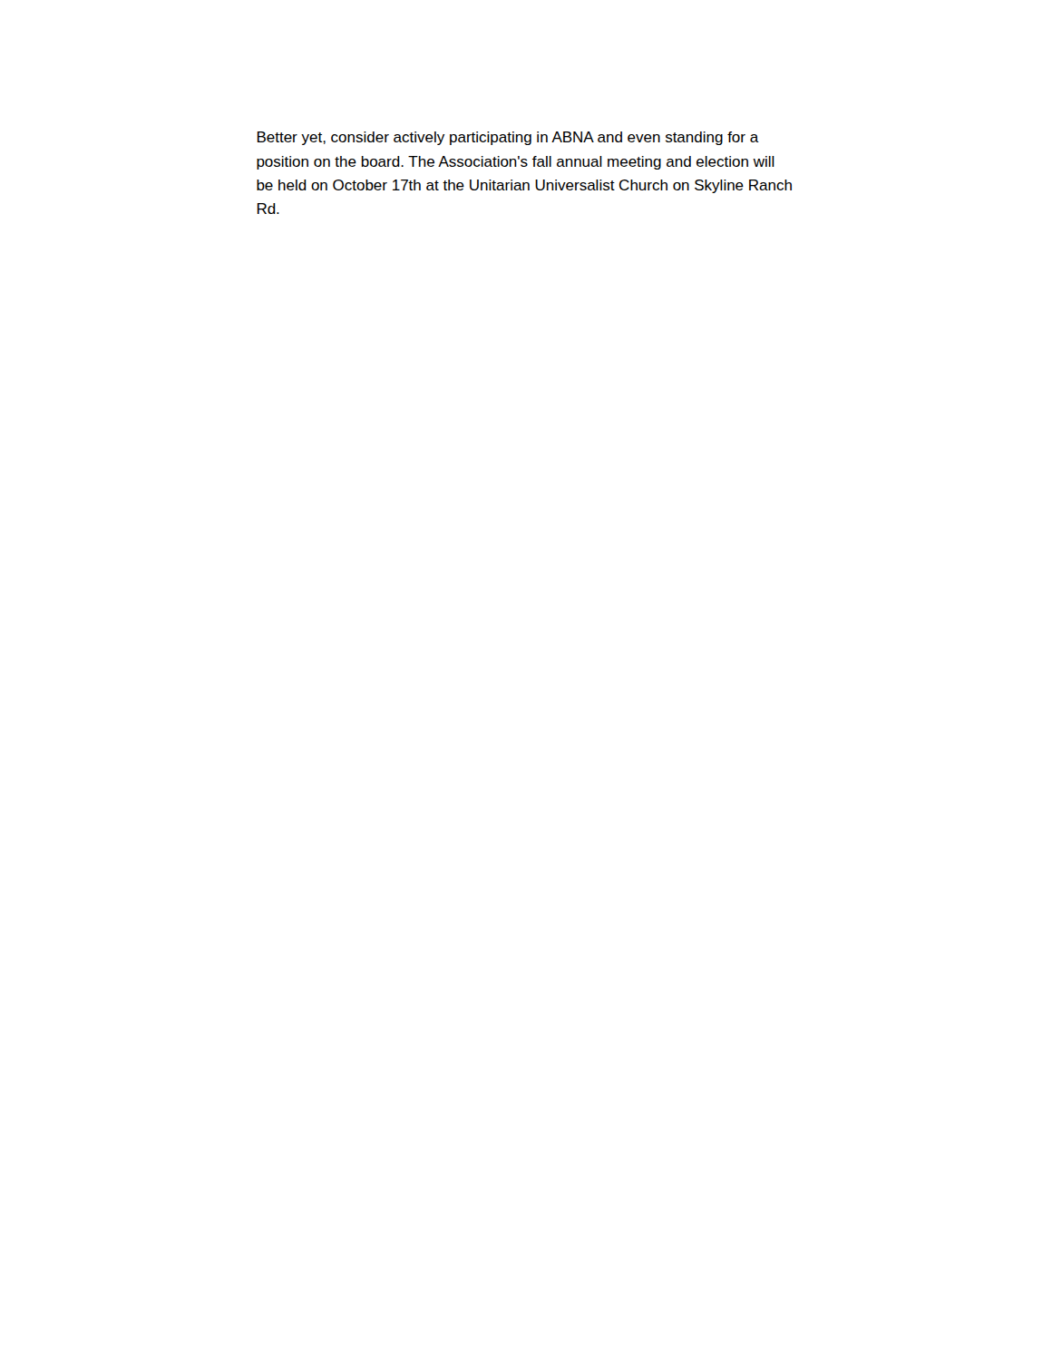Better yet, consider actively participating in ABNA and even standing for a position on the board. The Association's fall annual meeting and election will be held on October 17th at the Unitarian Universalist Church on Skyline Ranch Rd.